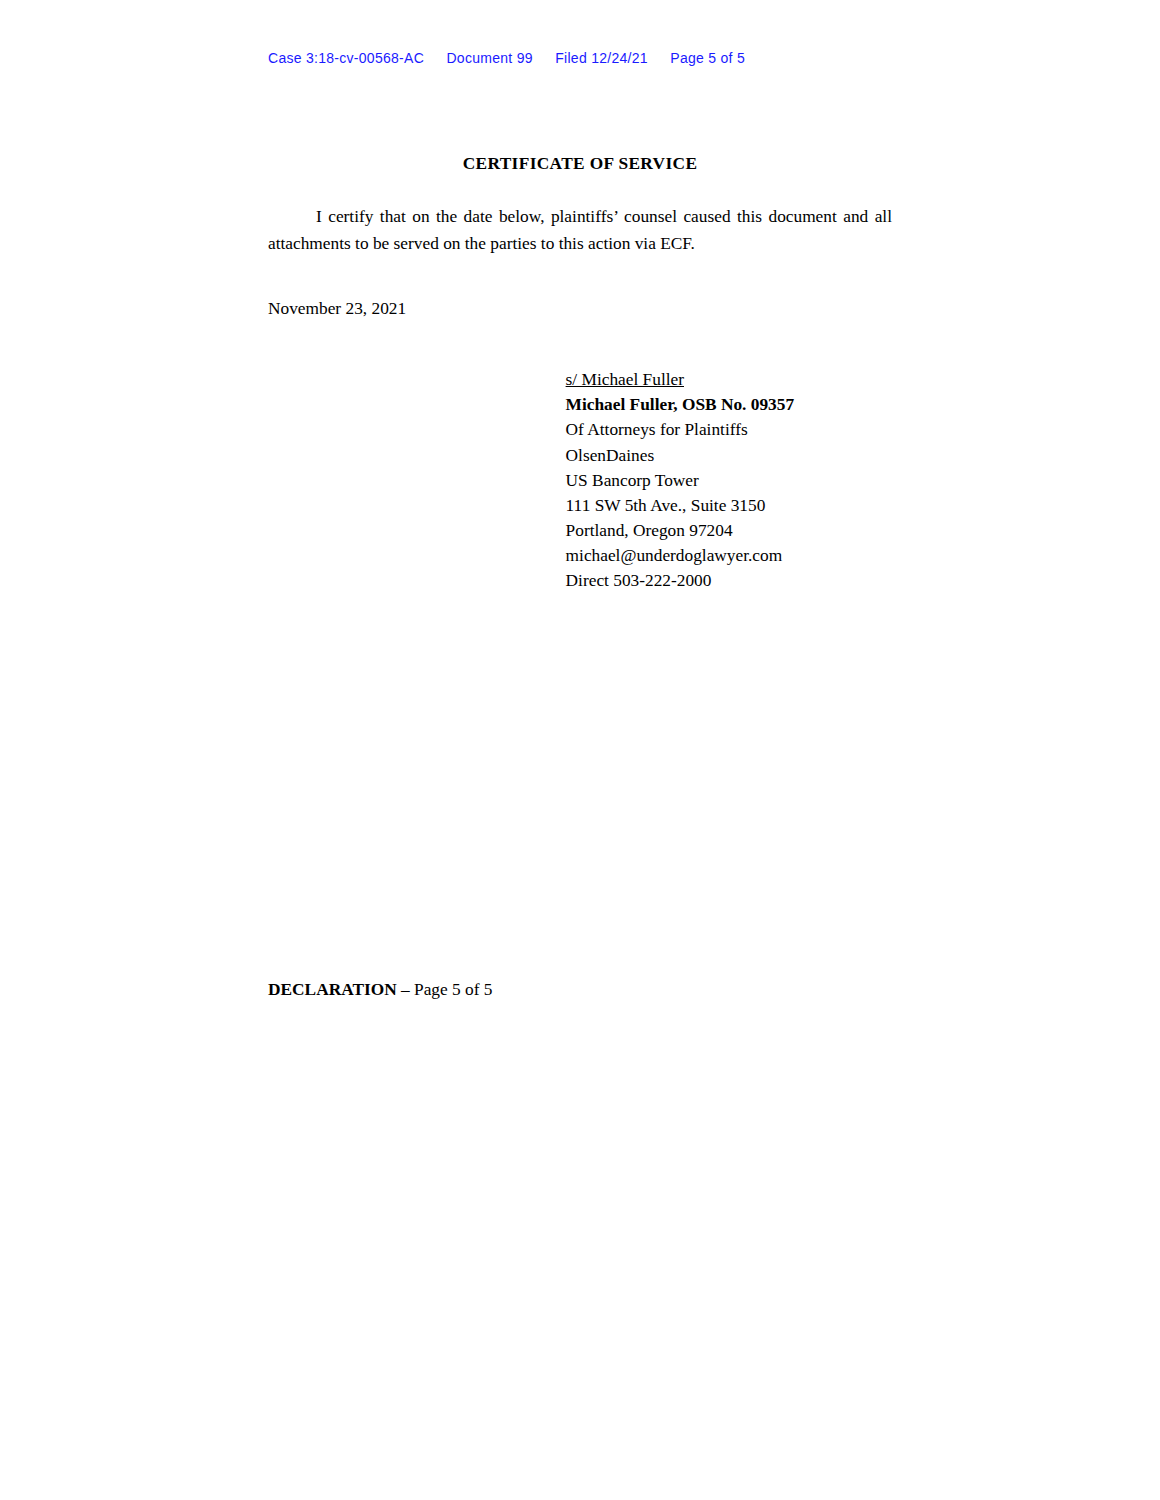Case 3:18-cv-00568-AC Document 99 Filed 12/24/21 Page 5 of 5
CERTIFICATE OF SERVICE
I certify that on the date below, plaintiffs’ counsel caused this document and all attachments to be served on the parties to this action via ECF.
November 23, 2021
s/ Michael Fuller
Michael Fuller, OSB No. 09357
Of Attorneys for Plaintiffs
OlsenDaines
US Bancorp Tower
111 SW 5th Ave., Suite 3150
Portland, Oregon 97204
michael@underdoglawyer.com
Direct 503-222-2000
DECLARATION – Page 5 of 5